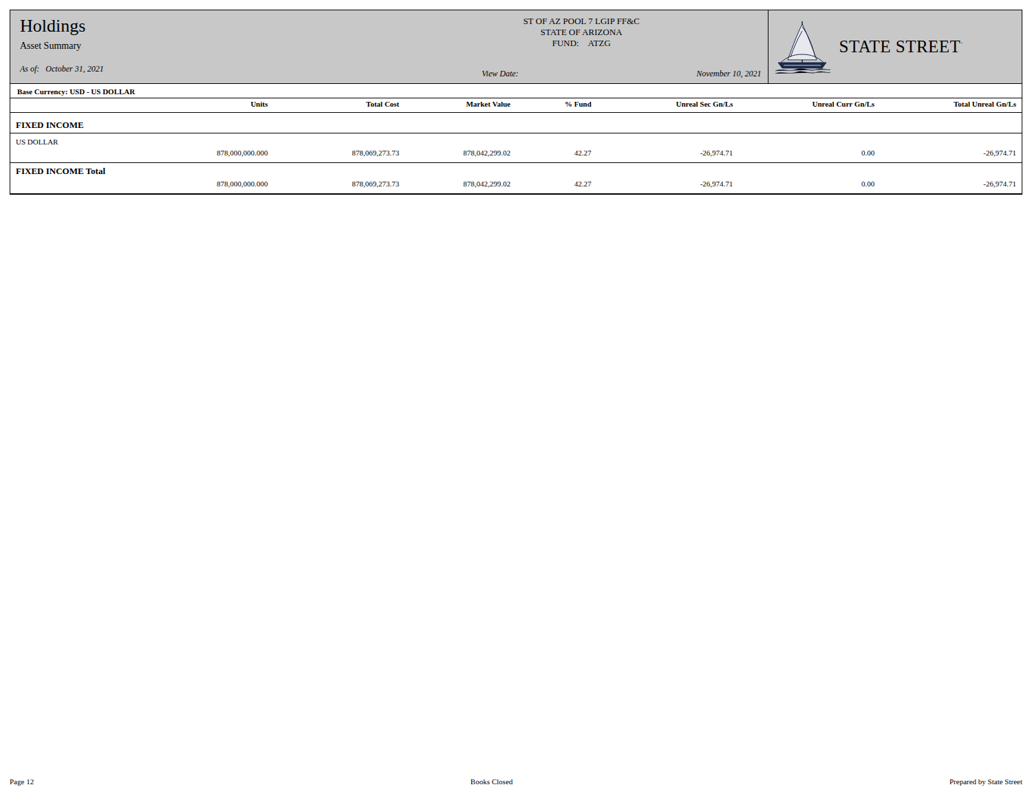Holdings
Asset Summary
As of: October 31, 2021
ST OF AZ POOL 7 LGIP FF&C
STATE OF ARIZONA
FUND: ATZG
View Date:
November 10, 2021
STATE STREET.
Base Currency: USD - US DOLLAR
| | Units | Total Cost | Market Value | % Fund | Unreal Sec Gn/Ls | Unreal Curr Gn/Ls | Total Unreal Gn/Ls |
| --- | --- | --- | --- | --- | --- | --- | --- |
| FIXED INCOME |
| US DOLLAR |
| | 878,000,000.000 | 878,069,273.73 | 878,042,299.02 | 42.27 | -26,974.71 | 0.00 | -26,974.71 |
| FIXED INCOME Total |
| | 878,000,000.000 | 878,069,273.73 | 878,042,299.02 | 42.27 | -26,974.71 | 0.00 | -26,974.71 |
Page 12
Books Closed
Prepared by State Street